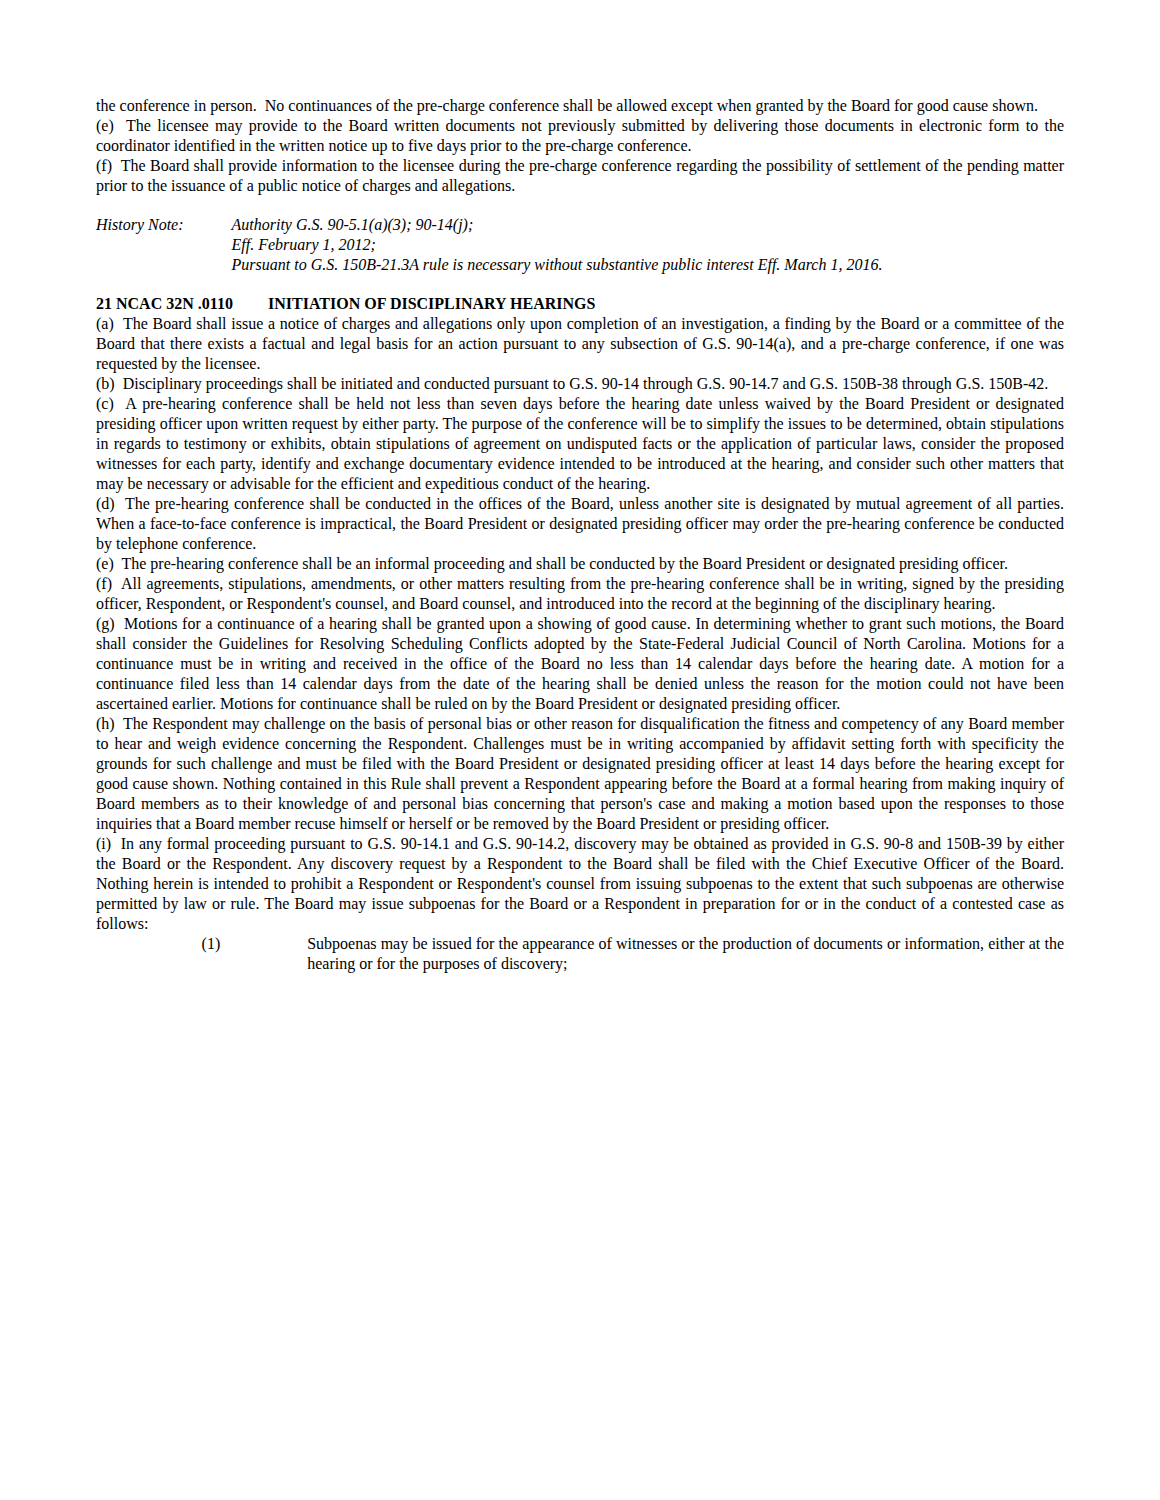the conference in person. No continuances of the pre-charge conference shall be allowed except when granted by the Board for good cause shown.
(e) The licensee may provide to the Board written documents not previously submitted by delivering those documents in electronic form to the coordinator identified in the written notice up to five days prior to the pre-charge conference.
(f) The Board shall provide information to the licensee during the pre-charge conference regarding the possibility of settlement of the pending matter prior to the issuance of a public notice of charges and allegations.
| History Note: | Authority G.S. 90-5.1(a)(3); 90-14(j); |
| | Eff. February 1, 2012; |
| | Pursuant to G.S. 150B-21.3A rule is necessary without substantive public interest Eff. March 1, 2016. |
21 NCAC 32N .0110 INITIATION OF DISCIPLINARY HEARINGS
(a) The Board shall issue a notice of charges and allegations only upon completion of an investigation, a finding by the Board or a committee of the Board that there exists a factual and legal basis for an action pursuant to any subsection of G.S. 90-14(a), and a pre-charge conference, if one was requested by the licensee.
(b) Disciplinary proceedings shall be initiated and conducted pursuant to G.S. 90-14 through G.S. 90-14.7 and G.S. 150B-38 through G.S. 150B-42.
(c) A pre-hearing conference shall be held not less than seven days before the hearing date unless waived by the Board President or designated presiding officer upon written request by either party. The purpose of the conference will be to simplify the issues to be determined, obtain stipulations in regards to testimony or exhibits, obtain stipulations of agreement on undisputed facts or the application of particular laws, consider the proposed witnesses for each party, identify and exchange documentary evidence intended to be introduced at the hearing, and consider such other matters that may be necessary or advisable for the efficient and expeditious conduct of the hearing.
(d) The pre-hearing conference shall be conducted in the offices of the Board, unless another site is designated by mutual agreement of all parties. When a face-to-face conference is impractical, the Board President or designated presiding officer may order the pre-hearing conference be conducted by telephone conference.
(e) The pre-hearing conference shall be an informal proceeding and shall be conducted by the Board President or designated presiding officer.
(f) All agreements, stipulations, amendments, or other matters resulting from the pre-hearing conference shall be in writing, signed by the presiding officer, Respondent, or Respondent's counsel, and Board counsel, and introduced into the record at the beginning of the disciplinary hearing.
(g) Motions for a continuance of a hearing shall be granted upon a showing of good cause. In determining whether to grant such motions, the Board shall consider the Guidelines for Resolving Scheduling Conflicts adopted by the State-Federal Judicial Council of North Carolina. Motions for a continuance must be in writing and received in the office of the Board no less than 14 calendar days before the hearing date. A motion for a continuance filed less than 14 calendar days from the date of the hearing shall be denied unless the reason for the motion could not have been ascertained earlier. Motions for continuance shall be ruled on by the Board President or designated presiding officer.
(h) The Respondent may challenge on the basis of personal bias or other reason for disqualification the fitness and competency of any Board member to hear and weigh evidence concerning the Respondent. Challenges must be in writing accompanied by affidavit setting forth with specificity the grounds for such challenge and must be filed with the Board President or designated presiding officer at least 14 days before the hearing except for good cause shown. Nothing contained in this Rule shall prevent a Respondent appearing before the Board at a formal hearing from making inquiry of Board members as to their knowledge of and personal bias concerning that person's case and making a motion based upon the responses to those inquiries that a Board member recuse himself or herself or be removed by the Board President or presiding officer.
(i) In any formal proceeding pursuant to G.S. 90-14.1 and G.S. 90-14.2, discovery may be obtained as provided in G.S. 90-8 and 150B-39 by either the Board or the Respondent. Any discovery request by a Respondent to the Board shall be filed with the Chief Executive Officer of the Board. Nothing herein is intended to prohibit a Respondent or Respondent's counsel from issuing subpoenas to the extent that such subpoenas are otherwise permitted by law or rule. The Board may issue subpoenas for the Board or a Respondent in preparation for or in the conduct of a contested case as follows:
(1) Subpoenas may be issued for the appearance of witnesses or the production of documents or information, either at the hearing or for the purposes of discovery;